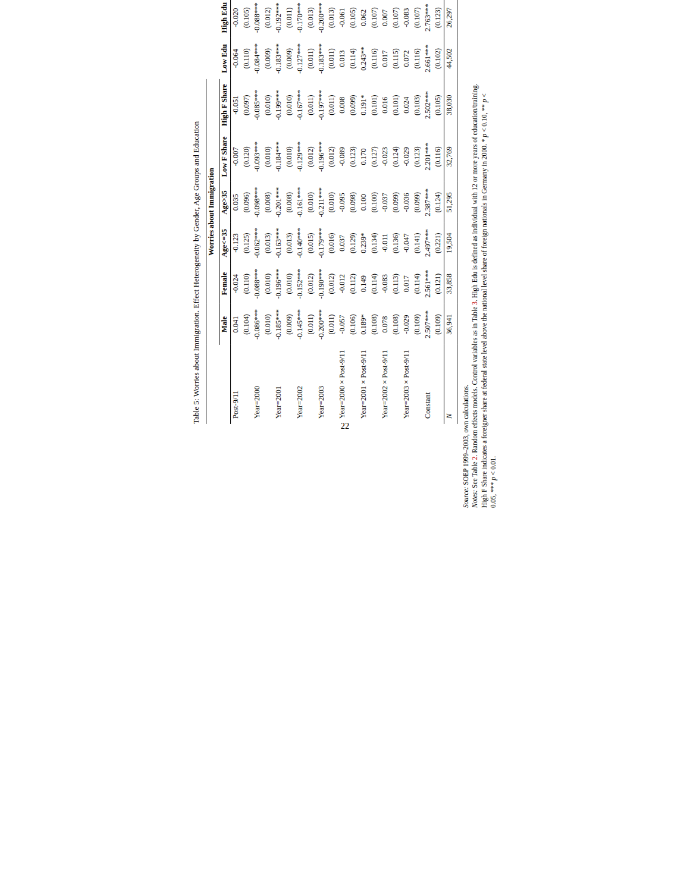Table 5: Worries about Immigration. Effect Heterogeneity by Gender, Age Groups and Education
| | Worries about Immigration |
| --- | --- |
| | Male | Female | Age<=35 | Age>35 | Low F Share | High F Share | Low Edu | High Edu |
| Post-9/11 | 0.041 | -0.024 | -0.123 | 0.035 | -0.007 | -0.051 | -0.064 | -0.020 |
| | (0.104) | (0.110) | (0.125) | (0.096) | (0.120) | (0.097) | (0.110) | (0.105) |
| Year=2000 | -0.086*** | -0.088*** | -0.062*** | -0.098*** | -0.093*** | -0.085*** | -0.084*** | -0.088*** |
| | (0.010) | (0.010) | (0.013) | (0.008) | (0.010) | (0.010) | (0.009) | (0.012) |
| Year=2001 | -0.185*** | -0.196*** | -0.163*** | -0.201*** | -0.184*** | -0.199*** | -0.183*** | -0.192*** |
| | (0.009) | (0.010) | (0.013) | (0.008) | (0.010) | (0.010) | (0.009) | (0.011) |
| Year=2002 | -0.145*** | -0.152*** | -0.140*** | -0.161*** | -0.129*** | -0.167*** | -0.127*** | -0.170*** |
| | (0.011) | (0.012) | (0.015) | (0.010) | (0.012) | (0.011) | (0.011) | (0.013) |
| Year=2003 | -0.200*** | -0.190*** | -0.179*** | -0.211*** | -0.196*** | -0.197*** | -0.183*** | -0.200*** |
| | (0.011) | (0.012) | (0.016) | (0.010) | (0.012) | (0.011) | (0.011) | (0.013) |
| Year=2000 × Post-9/11 | -0.057 | -0.012 | 0.037 | -0.095 | -0.089 | 0.008 | 0.013 | -0.061 |
| | (0.106) | (0.112) | (0.129) | (0.098) | (0.123) | (0.099) | (0.114) | (0.105) |
| Year=2001 × Post-9/11 | 0.189* | 0.149 | 0.239* | 0.100 | 0.170 | 0.191* | 0.243** | 0.062 |
| | (0.108) | (0.114) | (0.134) | (0.100) | (0.127) | (0.101) | (0.116) | (0.107) |
| Year=2002 × Post-9/11 | 0.078 | -0.083 | -0.011 | -0.037 | -0.023 | 0.016 | 0.017 | 0.007 |
| | (0.108) | (0.113) | (0.136) | (0.099) | (0.124) | (0.101) | (0.115) | (0.107) |
| Year=2003 × Post-9/11 | -0.029 | 0.017 | -0.047 | -0.036 | -0.029 | 0.024 | 0.072 | -0.083 |
| | (0.109) | (0.114) | (0.141) | (0.099) | (0.123) | (0.103) | (0.116) | (0.107) |
| Constant | 2.507*** | 2.561*** | 2.497*** | 2.387*** | 2.201*** | 2.502*** | 2.661*** | 2.763*** |
| | (0.109) | (0.121) | (0.221) | (0.124) | (0.116) | (0.105) | (0.102) | (0.123) |
| N | 36,941 | 33,858 | 19,504 | 51,295 | 32,769 | 38,030 | 44,502 | 26,297 |
Source: SOEP 1999–2003, own calculations.
Notes: See Table 2. Random effects models. Control variables as in Table 3. High Edu is defined as individual with 12 or more years of education/training. High F Share indicates a foreigner share at federal state level above the national level share of foreign nationals in Germany in 2000. * p < 0.10, ** p < 0.05, *** p < 0.01.
22